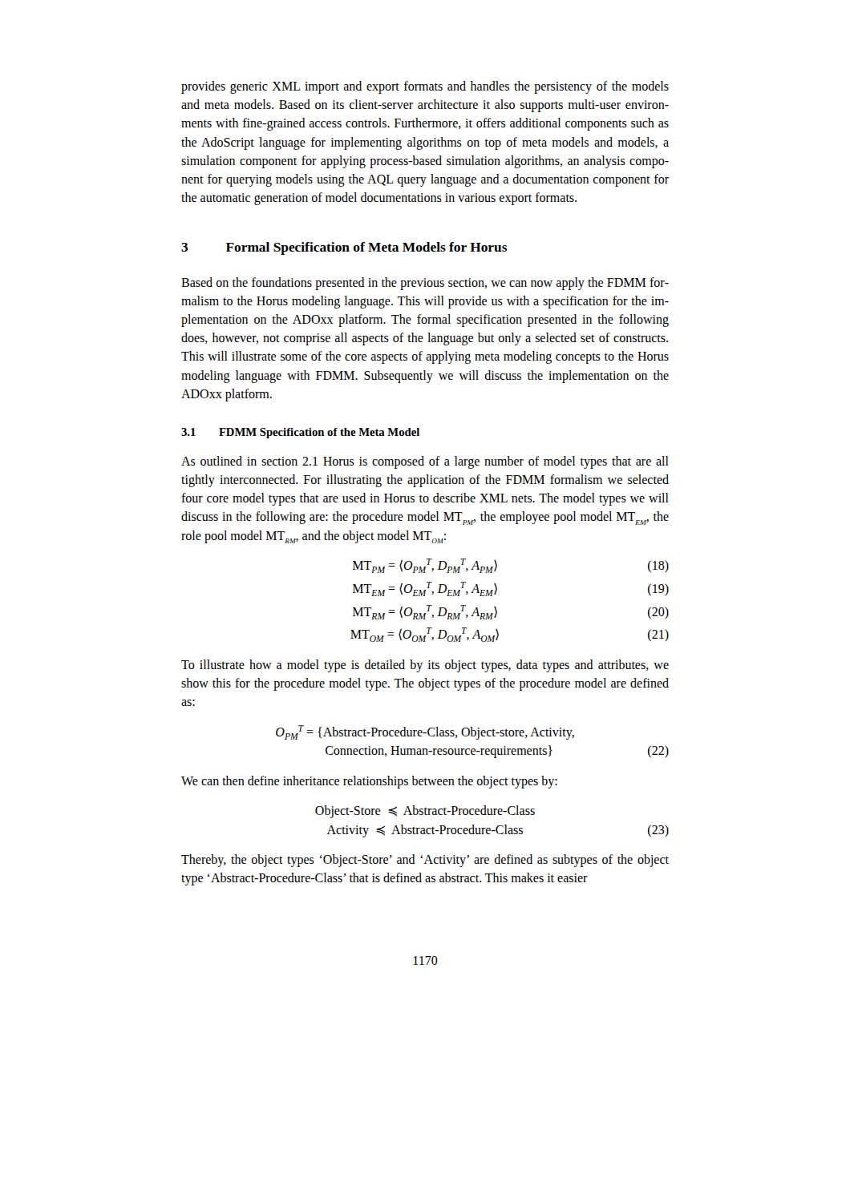provides generic XML import and export formats and handles the persistency of the models and meta models. Based on its client-server architecture it also supports multi-user environments with fine-grained access controls. Furthermore, it offers additional components such as the AdoScript language for implementing algorithms on top of meta models and models, a simulation component for applying process-based simulation algorithms, an analysis component for querying models using the AQL query language and a documentation component for the automatic generation of model documentations in various export formats.
3 Formal Specification of Meta Models for Horus
Based on the foundations presented in the previous section, we can now apply the FDMM formalism to the Horus modeling language. This will provide us with a specification for the implementation on the ADOxx platform. The formal specification presented in the following does, however, not comprise all aspects of the language but only a selected set of constructs. This will illustrate some of the core aspects of applying meta modeling concepts to the Horus modeling language with FDMM. Subsequently we will discuss the implementation on the ADOxx platform.
3.1 FDMM Specification of the Meta Model
As outlined in section 2.1 Horus is composed of a large number of model types that are all tightly interconnected. For illustrating the application of the FDMM formalism we selected four core model types that are used in Horus to describe XML nets. The model types we will discuss in the following are: the procedure model MTPM, the employee pool model MTEM, the role pool model MTRM, and the object model MTOM:
MTPM = ⟨OPMT, DPMT, APM⟩
(18)
MTEM = ⟨OEMT, DEMT, AEM⟩
(19)
MTRM = ⟨ORMT, DRMT, ARM⟩
(20)
MTOM = ⟨OOMT, DOMT, AOM⟩
(21)
To illustrate how a model type is detailed by its object types, data types and attributes, we show this for the procedure model type. The object types of the procedure model are defined as:
OPMT = {Abstract-Procedure-Class, Object-store, Activity,
Connection, Human-resource-requirements}(22)
We can then define inheritance relationships between the object types by:
Object-Store ≼ Abstract-Procedure-Class
Activity ≼ Abstract-Procedure-Class(23)
Thereby, the object types ‘Object-Store’ and ‘Activity’ are defined as subtypes of the object type ‘Abstract-Procedure-Class’ that is defined as abstract. This makes it easier
1170